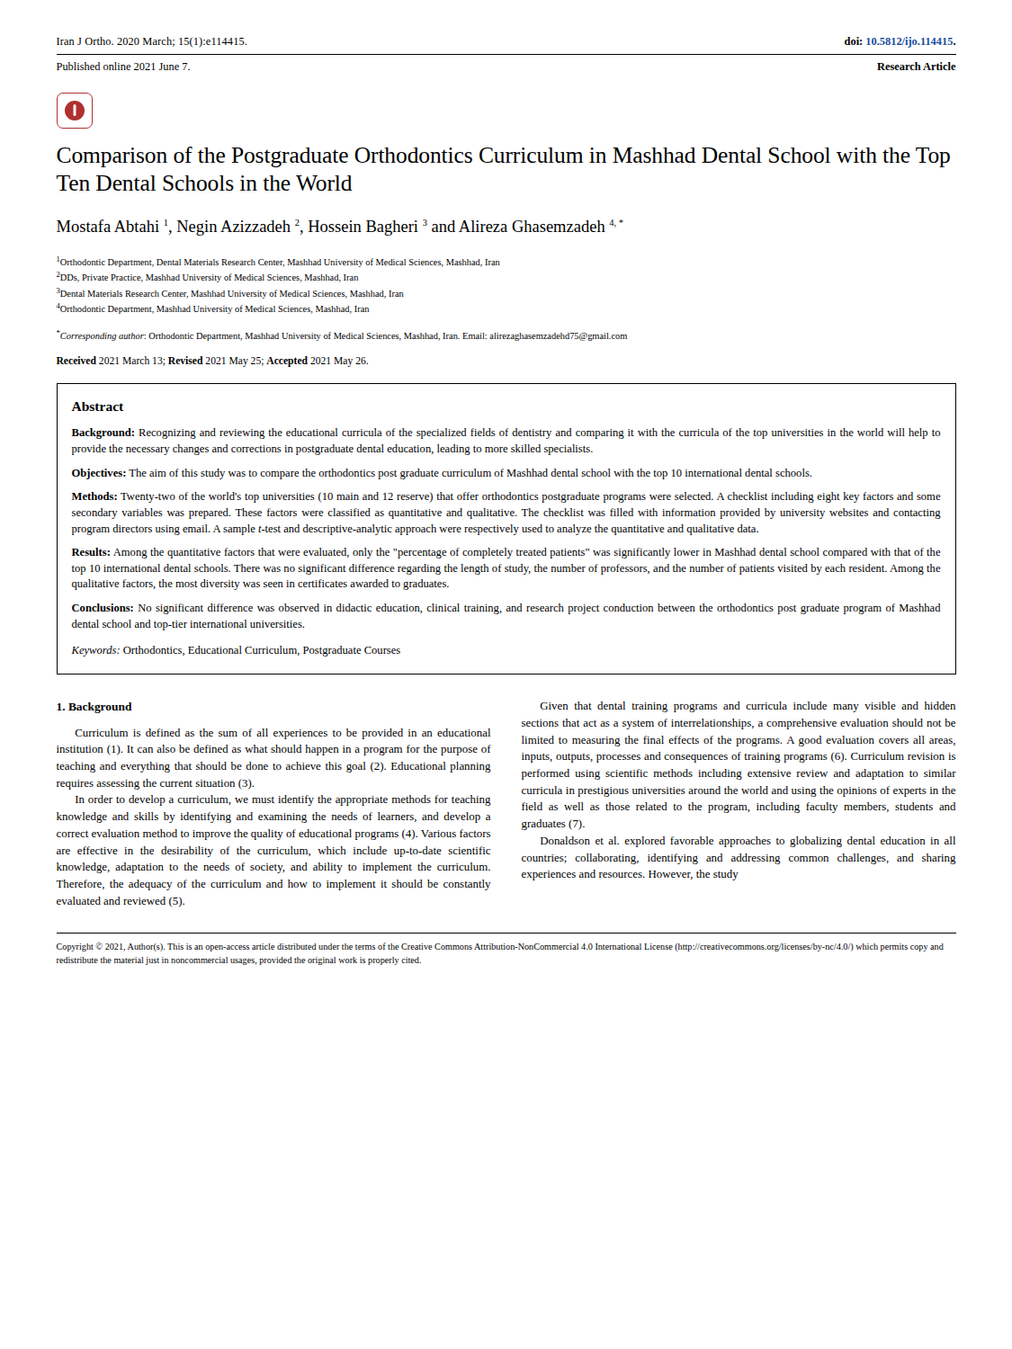Iran J Ortho. 2020 March; 15(1):e114415.
doi: 10.5812/ijo.114415.
Published online 2021 June 7.
Research Article
Comparison of the Postgraduate Orthodontics Curriculum in Mashhad Dental School with the Top Ten Dental Schools in the World
Mostafa Abtahi 1, Negin Azizzadeh 2, Hossein Bagheri 3 and Alireza Ghasemzadeh 4, *
1Orthodontic Department, Dental Materials Research Center, Mashhad University of Medical Sciences, Mashhad, Iran
2DDs, Private Practice, Mashhad University of Medical Sciences, Mashhad, Iran
3Dental Materials Research Center, Mashhad University of Medical Sciences, Mashhad, Iran
4Orthodontic Department, Mashhad University of Medical Sciences, Mashhad, Iran
*Corresponding author: Orthodontic Department, Mashhad University of Medical Sciences, Mashhad, Iran. Email: alirezaghasemzadehd75@gmail.com
Received 2021 March 13; Revised 2021 May 25; Accepted 2021 May 26.
Abstract
Background: Recognizing and reviewing the educational curricula of the specialized fields of dentistry and comparing it with the curricula of the top universities in the world will help to provide the necessary changes and corrections in postgraduate dental education, leading to more skilled specialists.
Objectives: The aim of this study was to compare the orthodontics post graduate curriculum of Mashhad dental school with the top 10 international dental schools.
Methods: Twenty-two of the world's top universities (10 main and 12 reserve) that offer orthodontics postgraduate programs were selected. A checklist including eight key factors and some secondary variables was prepared. These factors were classified as quantitative and qualitative. The checklist was filled with information provided by university websites and contacting program directors using email. A sample t-test and descriptive-analytic approach were respectively used to analyze the quantitative and qualitative data.
Results: Among the quantitative factors that were evaluated, only the "percentage of completely treated patients" was significantly lower in Mashhad dental school compared with that of the top 10 international dental schools. There was no significant difference regarding the length of study, the number of professors, and the number of patients visited by each resident. Among the qualitative factors, the most diversity was seen in certificates awarded to graduates.
Conclusions: No significant difference was observed in didactic education, clinical training, and research project conduction between the orthodontics post graduate program of Mashhad dental school and top-tier international universities.
Keywords: Orthodontics, Educational Curriculum, Postgraduate Courses
1. Background
Curriculum is defined as the sum of all experiences to be provided in an educational institution (1). It can also be defined as what should happen in a program for the purpose of teaching and everything that should be done to achieve this goal (2). Educational planning requires assessing the current situation (3).
In order to develop a curriculum, we must identify the appropriate methods for teaching knowledge and skills by identifying and examining the needs of learners, and develop a correct evaluation method to improve the quality of educational programs (4). Various factors are effective in the desirability of the curriculum, which include up-to-date scientific knowledge, adaptation to the needs of society, and ability to implement the curriculum. Therefore, the adequacy of the curriculum and how to implement it should be constantly evaluated and reviewed (5).
Given that dental training programs and curricula include many visible and hidden sections that act as a system of interrelationships, a comprehensive evaluation should not be limited to measuring the final effects of the programs. A good evaluation covers all areas, inputs, outputs, processes and consequences of training programs (6). Curriculum revision is performed using scientific methods including extensive review and adaptation to similar curricula in prestigious universities around the world and using the opinions of experts in the field as well as those related to the program, including faculty members, students and graduates (7).
Donaldson et al. explored favorable approaches to globalizing dental education in all countries; collaborating, identifying and addressing common challenges, and sharing experiences and resources. However, the study
Copyright © 2021, Author(s). This is an open-access article distributed under the terms of the Creative Commons Attribution-NonCommercial 4.0 International License (http://creativecommons.org/licenses/by-nc/4.0/) which permits copy and redistribute the material just in noncommercial usages, provided the original work is properly cited.